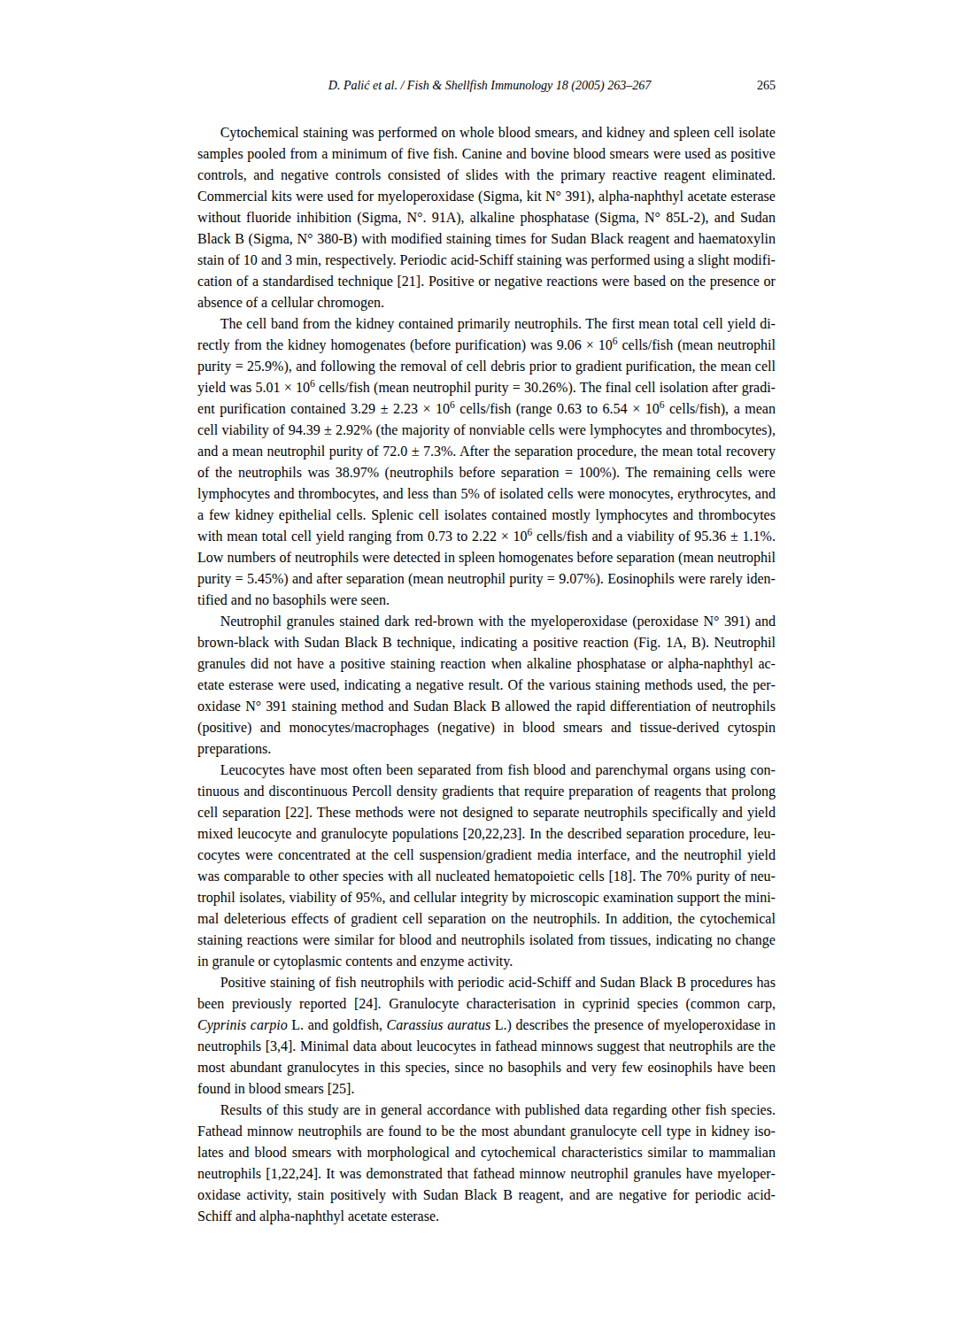D. Palić et al. / Fish & Shellfish Immunology 18 (2005) 263–267 265
Cytochemical staining was performed on whole blood smears, and kidney and spleen cell isolate samples pooled from a minimum of five fish. Canine and bovine blood smears were used as positive controls, and negative controls consisted of slides with the primary reactive reagent eliminated. Commercial kits were used for myeloperoxidase (Sigma, kit N° 391), alpha-naphthyl acetate esterase without fluoride inhibition (Sigma, N°. 91A), alkaline phosphatase (Sigma, N° 85L-2), and Sudan Black B (Sigma, N° 380-B) with modified staining times for Sudan Black reagent and haematoxylin stain of 10 and 3 min, respectively. Periodic acid-Schiff staining was performed using a slight modification of a standardised technique [21]. Positive or negative reactions were based on the presence or absence of a cellular chromogen.
The cell band from the kidney contained primarily neutrophils. The first mean total cell yield directly from the kidney homogenates (before purification) was 9.06 × 106 cells/fish (mean neutrophil purity = 25.9%), and following the removal of cell debris prior to gradient purification, the mean cell yield was 5.01 × 106 cells/fish (mean neutrophil purity = 30.26%). The final cell isolation after gradient purification contained 3.29 ± 2.23 × 106 cells/fish (range 0.63 to 6.54 × 106 cells/fish), a mean cell viability of 94.39 ± 2.92% (the majority of nonviable cells were lymphocytes and thrombocytes), and a mean neutrophil purity of 72.0 ± 7.3%. After the separation procedure, the mean total recovery of the neutrophils was 38.97% (neutrophils before separation = 100%). The remaining cells were lymphocytes and thrombocytes, and less than 5% of isolated cells were monocytes, erythrocytes, and a few kidney epithelial cells. Splenic cell isolates contained mostly lymphocytes and thrombocytes with mean total cell yield ranging from 0.73 to 2.22 × 106 cells/fish and a viability of 95.36 ± 1.1%. Low numbers of neutrophils were detected in spleen homogenates before separation (mean neutrophil purity = 5.45%) and after separation (mean neutrophil purity = 9.07%). Eosinophils were rarely identified and no basophils were seen.
Neutrophil granules stained dark red-brown with the myeloperoxidase (peroxidase N° 391) and brown-black with Sudan Black B technique, indicating a positive reaction (Fig. 1A, B). Neutrophil granules did not have a positive staining reaction when alkaline phosphatase or alpha-naphthyl acetate esterase were used, indicating a negative result. Of the various staining methods used, the peroxidase N° 391 staining method and Sudan Black B allowed the rapid differentiation of neutrophils (positive) and monocytes/macrophages (negative) in blood smears and tissue-derived cytospin preparations.
Leucocytes have most often been separated from fish blood and parenchymal organs using continuous and discontinuous Percoll density gradients that require preparation of reagents that prolong cell separation [22]. These methods were not designed to separate neutrophils specifically and yield mixed leucocyte and granulocyte populations [20,22,23]. In the described separation procedure, leucocytes were concentrated at the cell suspension/gradient media interface, and the neutrophil yield was comparable to other species with all nucleated hematopoietic cells [18]. The 70% purity of neutrophil isolates, viability of 95%, and cellular integrity by microscopic examination support the minimal deleterious effects of gradient cell separation on the neutrophils. In addition, the cytochemical staining reactions were similar for blood and neutrophils isolated from tissues, indicating no change in granule or cytoplasmic contents and enzyme activity.
Positive staining of fish neutrophils with periodic acid-Schiff and Sudan Black B procedures has been previously reported [24]. Granulocyte characterisation in cyprinid species (common carp, Cyprinis carpio L. and goldfish, Carassius auratus L.) describes the presence of myeloperoxidase in neutrophils [3,4]. Minimal data about leucocytes in fathead minnows suggest that neutrophils are the most abundant granulocytes in this species, since no basophils and very few eosinophils have been found in blood smears [25].
Results of this study are in general accordance with published data regarding other fish species. Fathead minnow neutrophils are found to be the most abundant granulocyte cell type in kidney isolates and blood smears with morphological and cytochemical characteristics similar to mammalian neutrophils [1,22,24]. It was demonstrated that fathead minnow neutrophil granules have myeloperoxidase activity, stain positively with Sudan Black B reagent, and are negative for periodic acid-Schiff and alpha-naphthyl acetate esterase.